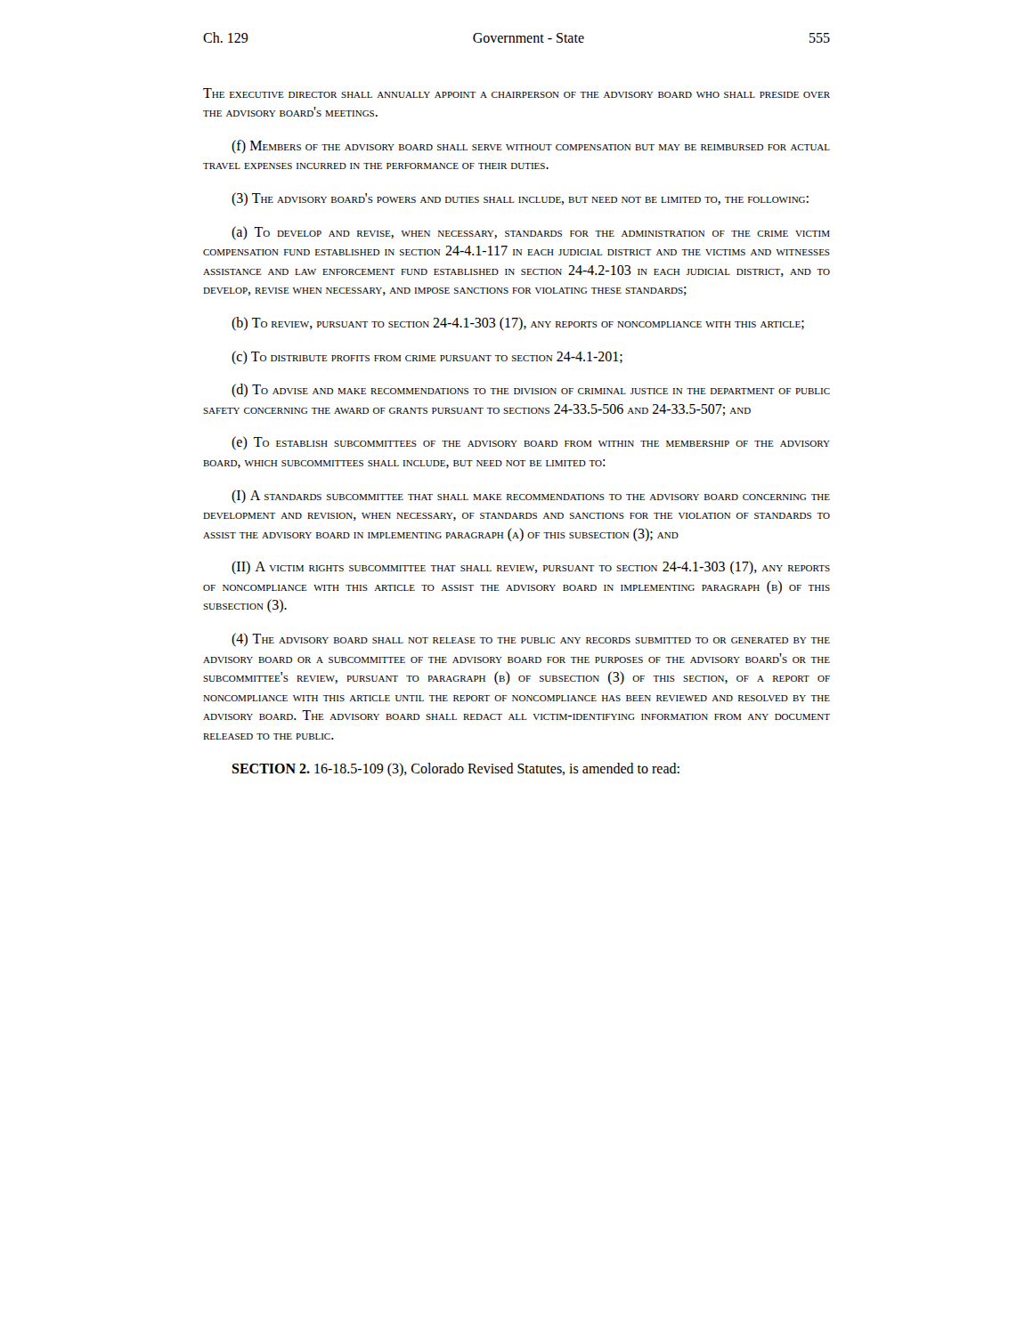Ch. 129 Government - State 555
The executive director shall annually appoint a chairperson of the advisory board who shall preside over the advisory board's meetings.
(f) Members of the advisory board shall serve without compensation but may be reimbursed for actual travel expenses incurred in the performance of their duties.
(3) The advisory board's powers and duties shall include, but need not be limited to, the following:
(a) To develop and revise, when necessary, standards for the administration of the crime victim compensation fund established in section 24-4.1-117 in each judicial district and the victims and witnesses assistance and law enforcement fund established in section 24-4.2-103 in each judicial district, and to develop, revise when necessary, and impose sanctions for violating these standards;
(b) To review, pursuant to section 24-4.1-303 (17), any reports of noncompliance with this article;
(c) To distribute profits from crime pursuant to section 24-4.1-201;
(d) To advise and make recommendations to the division of criminal justice in the department of public safety concerning the award of grants pursuant to sections 24-33.5-506 and 24-33.5-507; and
(e) To establish subcommittees of the advisory board from within the membership of the advisory board, which subcommittees shall include, but need not be limited to:
(I) A standards subcommittee that shall make recommendations to the advisory board concerning the development and revision, when necessary, of standards and sanctions for the violation of standards to assist the advisory board in implementing paragraph (a) of this subsection (3); and
(II) A victim rights subcommittee that shall review, pursuant to section 24-4.1-303 (17), any reports of noncompliance with this article to assist the advisory board in implementing paragraph (b) of this subsection (3).
(4) The advisory board shall not release to the public any records submitted to or generated by the advisory board or a subcommittee of the advisory board for the purposes of the advisory board's or the subcommittee's review, pursuant to paragraph (b) of subsection (3) of this section, of a report of noncompliance with this article until the report of noncompliance has been reviewed and resolved by the advisory board. The advisory board shall redact all victim-identifying information from any document released to the public.
SECTION 2. 16-18.5-109 (3), Colorado Revised Statutes, is amended to read: